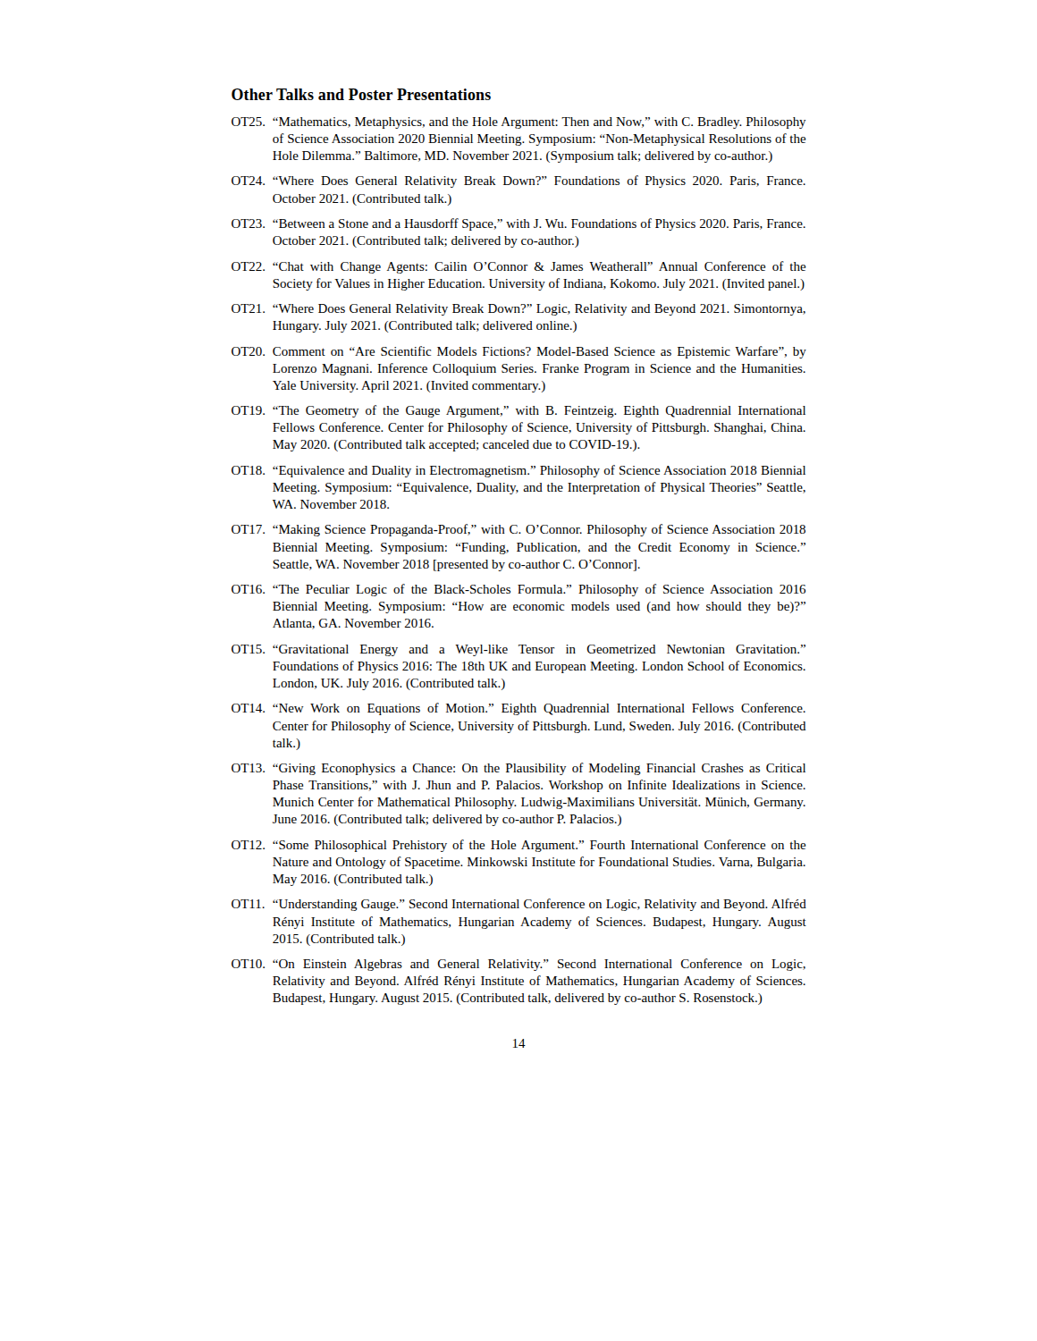Other Talks and Poster Presentations
OT25.“Mathematics, Metaphysics, and the Hole Argument: Then and Now,” with C. Bradley. Philosophy of Science Association 2020 Biennial Meeting. Symposium: “Non-Metaphysical Resolutions of the Hole Dilemma.” Baltimore, MD. November 2021. (Symposium talk; delivered by co-author.)
OT24.“Where Does General Relativity Break Down?” Foundations of Physics 2020. Paris, France. October 2021. (Contributed talk.)
OT23.“Between a Stone and a Hausdorff Space,” with J. Wu. Foundations of Physics 2020. Paris, France. October 2021. (Contributed talk; delivered by co-author.)
OT22.“Chat with Change Agents: Cailin O’Connor & James Weatherall” Annual Conference of the Society for Values in Higher Education. University of Indiana, Kokomo. July 2021. (Invited panel.)
OT21.“Where Does General Relativity Break Down?” Logic, Relativity and Beyond 2021. Simontornya, Hungary. July 2021. (Contributed talk; delivered online.)
OT20. Comment on “Are Scientific Models Fictions? Model-Based Science as Epistemic Warfare”, by Lorenzo Magnani. Inference Colloquium Series. Franke Program in Science and the Humanities. Yale University. April 2021. (Invited commentary.)
OT19.“The Geometry of the Gauge Argument,” with B. Feintzeig. Eighth Quadrennial International Fellows Conference. Center for Philosophy of Science, University of Pittsburgh. Shanghai, China. May 2020. (Contributed talk accepted; canceled due to COVID-19.).
OT18.“Equivalence and Duality in Electromagnetism.” Philosophy of Science Association 2018 Biennial Meeting. Symposium: “Equivalence, Duality, and the Interpretation of Physical Theories” Seattle, WA. November 2018.
OT17.“Making Science Propaganda-Proof,” with C. O’Connor. Philosophy of Science Association 2018 Biennial Meeting. Symposium: “Funding, Publication, and the Credit Economy in Science.” Seattle, WA. November 2018 [presented by co-author C. O’Connor].
OT16.“The Peculiar Logic of the Black-Scholes Formula.” Philosophy of Science Association 2016 Biennial Meeting. Symposium: “How are economic models used (and how should they be)?” Atlanta, GA. November 2016.
OT15.“Gravitational Energy and a Weyl-like Tensor in Geometrized Newtonian Gravitation.” Foundations of Physics 2016: The 18th UK and European Meeting. London School of Economics. London, UK. July 2016. (Contributed talk.)
OT14.“New Work on Equations of Motion.” Eighth Quadrennial International Fellows Conference. Center for Philosophy of Science, University of Pittsburgh. Lund, Sweden. July 2016. (Contributed talk.)
OT13.“Giving Econophysics a Chance: On the Plausibility of Modeling Financial Crashes as Critical Phase Transitions,” with J. Jhun and P. Palacios. Workshop on Infinite Idealizations in Science. Munich Center for Mathematical Philosophy. Ludwig-Maximilians Universität. Münich, Germany. June 2016. (Contributed talk; delivered by co-author P. Palacios.)
OT12.“Some Philosophical Prehistory of the Hole Argument.” Fourth International Conference on the Nature and Ontology of Spacetime. Minkowski Institute for Foundational Studies. Varna, Bulgaria. May 2016. (Contributed talk.)
OT11.“Understanding Gauge.” Second International Conference on Logic, Relativity and Beyond. Alfréd Rényi Institute of Mathematics, Hungarian Academy of Sciences. Budapest, Hungary. August 2015. (Contributed talk.)
OT10.“On Einstein Algebras and General Relativity.” Second International Conference on Logic, Relativity and Beyond. Alfréd Rényi Institute of Mathematics, Hungarian Academy of Sciences. Budapest, Hungary. August 2015. (Contributed talk, delivered by co-author S. Rosenstock.)
14